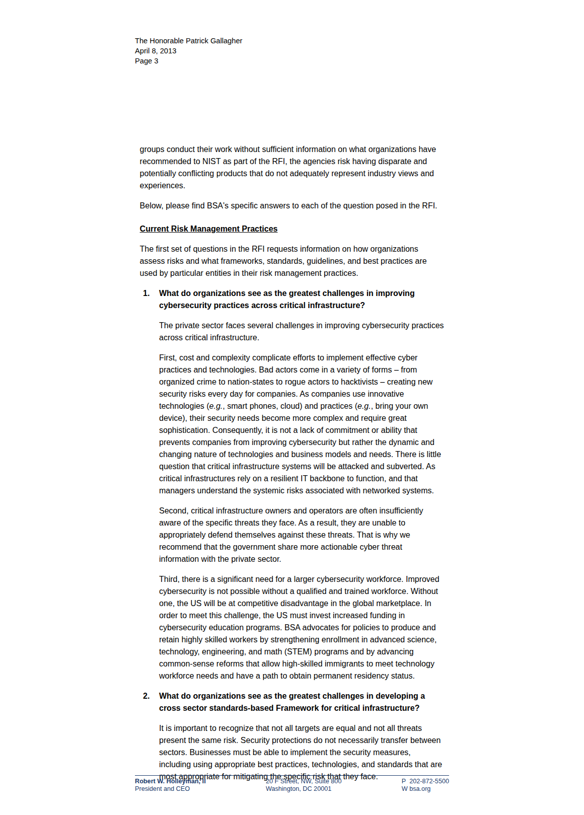The Honorable Patrick Gallagher
April 8, 2013
Page 3
groups conduct their work without sufficient information on what organizations have recommended to NIST as part of the RFI, the agencies risk having disparate and potentially conflicting products that do not adequately represent industry views and experiences.
Below, please find BSA's specific answers to each of the question posed in the RFI.
Current Risk Management Practices
The first set of questions in the RFI requests information on how organizations assess risks and what frameworks, standards, guidelines, and best practices are used by particular entities in their risk management practices.
What do organizations see as the greatest challenges in improving cybersecurity practices across critical infrastructure?
The private sector faces several challenges in improving cybersecurity practices across critical infrastructure.
First, cost and complexity complicate efforts to implement effective cyber practices and technologies. Bad actors come in a variety of forms – from organized crime to nation-states to rogue actors to hacktivists – creating new security risks every day for companies. As companies use innovative technologies (e.g., smart phones, cloud) and practices (e.g., bring your own device), their security needs become more complex and require great sophistication. Consequently, it is not a lack of commitment or ability that prevents companies from improving cybersecurity but rather the dynamic and changing nature of technologies and business models and needs. There is little question that critical infrastructure systems will be attacked and subverted. As critical infrastructures rely on a resilient IT backbone to function, and that managers understand the systemic risks associated with networked systems.
Second, critical infrastructure owners and operators are often insufficiently aware of the specific threats they face. As a result, they are unable to appropriately defend themselves against these threats. That is why we recommend that the government share more actionable cyber threat information with the private sector.
Third, there is a significant need for a larger cybersecurity workforce. Improved cybersecurity is not possible without a qualified and trained workforce. Without one, the US will be at competitive disadvantage in the global marketplace. In order to meet this challenge, the US must invest increased funding in cybersecurity education programs. BSA advocates for policies to produce and retain highly skilled workers by strengthening enrollment in advanced science, technology, engineering, and math (STEM) programs and by advancing common-sense reforms that allow high-skilled immigrants to meet technology workforce needs and have a path to obtain permanent residency status.
What do organizations see as the greatest challenges in developing a cross sector standards-based Framework for critical infrastructure?
It is important to recognize that not all targets are equal and not all threats present the same risk. Security protections do not necessarily transfer between sectors. Businesses must be able to implement the security measures, including using appropriate best practices, technologies, and standards that are most appropriate for mitigating the specific risk that they face.
Robert W. Holleyman, II
President and CEO
20 F Street, NW, Suite 800
Washington, DC 20001
P 202-872-5500
W bsa.org